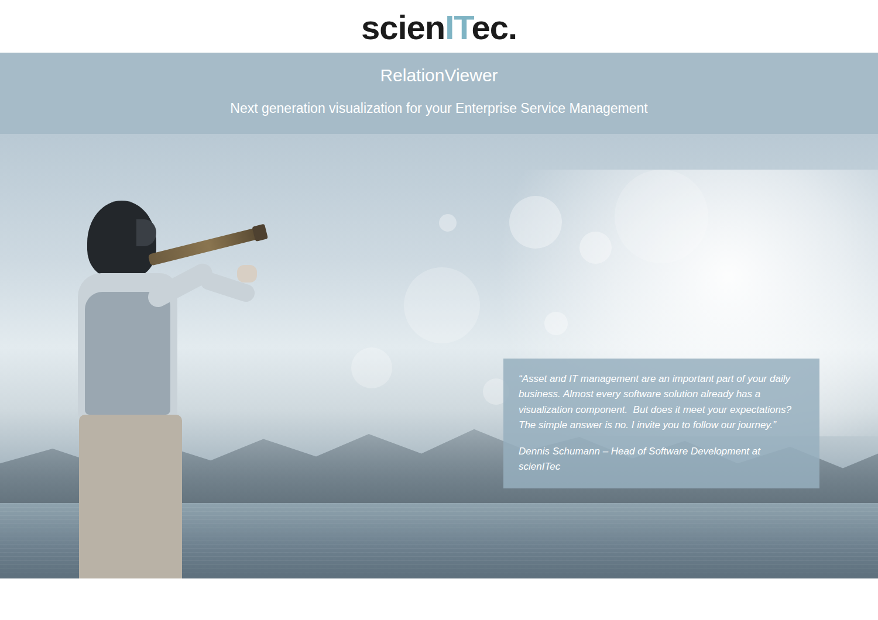scienITec.
RelationViewer
Next generation visualization for your Enterprise Service Management
“Asset and IT management are an important part of your daily business. Almost every software solution already has a visualization component. But does it meet your expectations? The simple answer is no. I invite you to follow our journey.”
Dennis Schumann – Head of Software Development at scienITec